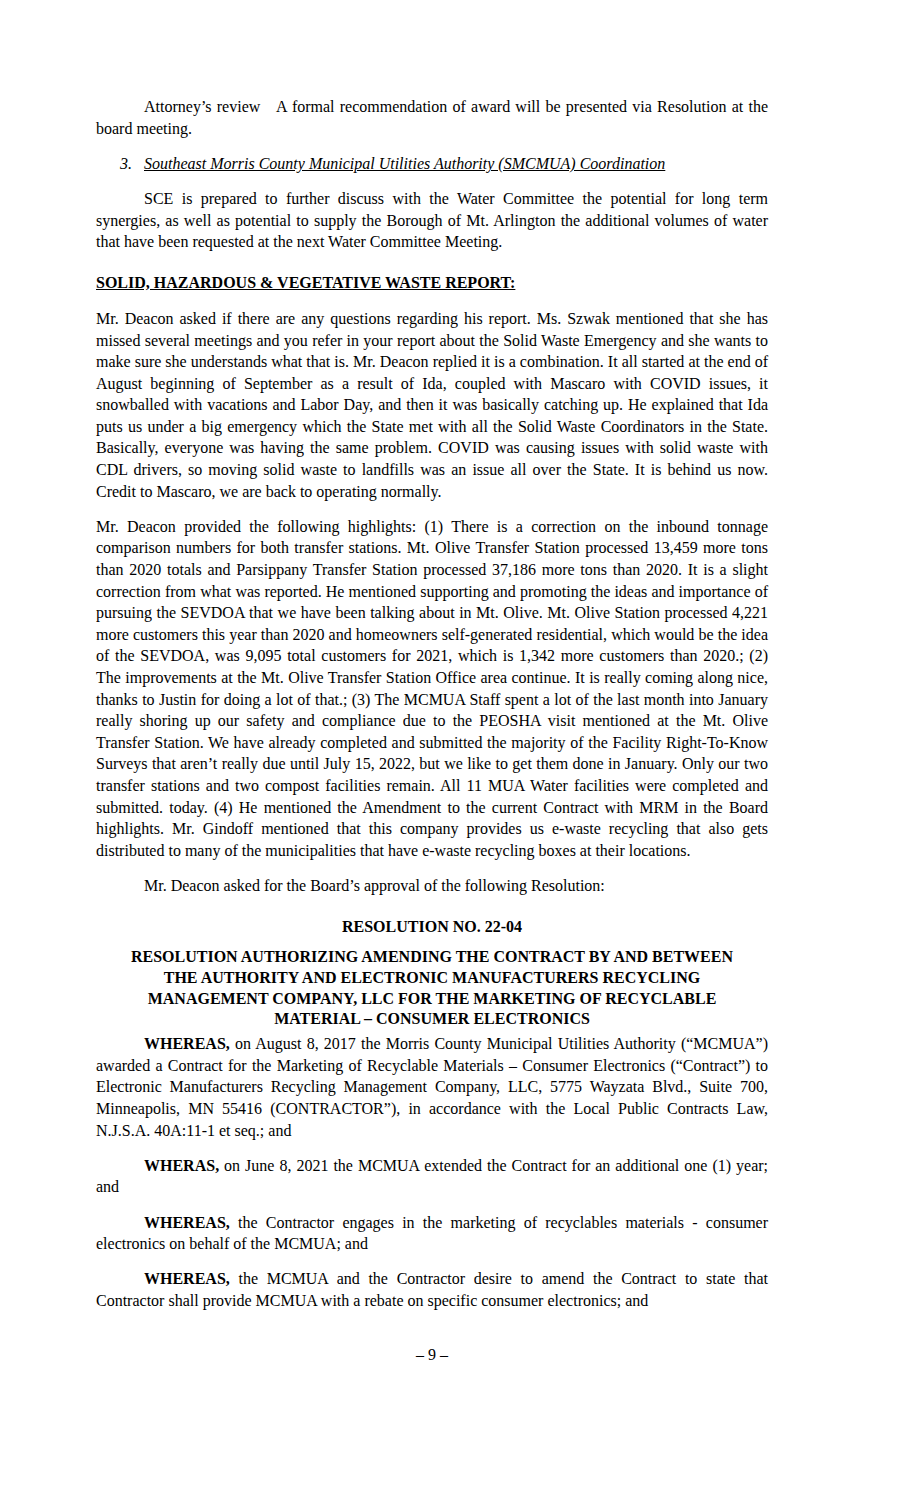Attorney’s review A formal recommendation of award will be presented via Resolution at the board meeting.
3. Southeast Morris County Municipal Utilities Authority (SMCMUA) Coordination
SCE is prepared to further discuss with the Water Committee the potential for long term synergies, as well as potential to supply the Borough of Mt. Arlington the additional volumes of water that have been requested at the next Water Committee Meeting.
SOLID, HAZARDOUS & VEGETATIVE WASTE REPORT:
Mr. Deacon asked if there are any questions regarding his report. Ms. Szwak mentioned that she has missed several meetings and you refer in your report about the Solid Waste Emergency and she wants to make sure she understands what that is. Mr. Deacon replied it is a combination. It all started at the end of August beginning of September as a result of Ida, coupled with Mascaro with COVID issues, it snowballed with vacations and Labor Day, and then it was basically catching up. He explained that Ida puts us under a big emergency which the State met with all the Solid Waste Coordinators in the State. Basically, everyone was having the same problem. COVID was causing issues with solid waste with CDL drivers, so moving solid waste to landfills was an issue all over the State. It is behind us now. Credit to Mascaro, we are back to operating normally.
Mr. Deacon provided the following highlights: (1) There is a correction on the inbound tonnage comparison numbers for both transfer stations. Mt. Olive Transfer Station processed 13,459 more tons than 2020 totals and Parsippany Transfer Station processed 37,186 more tons than 2020. It is a slight correction from what was reported. He mentioned supporting and promoting the ideas and importance of pursuing the SEVDOA that we have been talking about in Mt. Olive. Mt. Olive Station processed 4,221 more customers this year than 2020 and homeowners self-generated residential, which would be the idea of the SEVDOA, was 9,095 total customers for 2021, which is 1,342 more customers than 2020.; (2) The improvements at the Mt. Olive Transfer Station Office area continue. It is really coming along nice, thanks to Justin for doing a lot of that.; (3) The MCMUA Staff spent a lot of the last month into January really shoring up our safety and compliance due to the PEOSHA visit mentioned at the Mt. Olive Transfer Station. We have already completed and submitted the majority of the Facility Right-To-Know Surveys that aren’t really due until July 15, 2022, but we like to get them done in January. Only our two transfer stations and two compost facilities remain. All 11 MUA Water facilities were completed and submitted. today. (4) He mentioned the Amendment to the current Contract with MRM in the Board highlights. Mr. Gindoff mentioned that this company provides us e-waste recycling that also gets distributed to many of the municipalities that have e-waste recycling boxes at their locations.
Mr. Deacon asked for the Board’s approval of the following Resolution:
RESOLUTION NO. 22-04
RESOLUTION AUTHORIZING AMENDING THE CONTRACT BY AND BETWEEN
THE AUTHORITY AND ELECTRONIC MANUFACTURERS RECYCLING
MANAGEMENT COMPANY, LLC FOR THE MARKETING OF RECYCLABLE
MATERIAL – CONSUMER ELECTRONICS
WHEREAS, on August 8, 2017 the Morris County Municipal Utilities Authority (“MCMUA”) awarded a Contract for the Marketing of Recyclable Materials – Consumer Electronics (“Contract”) to Electronic Manufacturers Recycling Management Company, LLC, 5775 Wayzata Blvd., Suite 700, Minneapolis, MN 55416 (CONTRACTOR”), in accordance with the Local Public Contracts Law, N.J.S.A. 40A:11-1 et seq.; and
WHERAS, on June 8, 2021 the MCMUA extended the Contract for an additional one (1) year; and
WHEREAS, the Contractor engages in the marketing of recyclables materials - consumer electronics on behalf of the MCMUA; and
WHEREAS, the MCMUA and the Contractor desire to amend the Contract to state that Contractor shall provide MCMUA with a rebate on specific consumer electronics; and
– 9 –